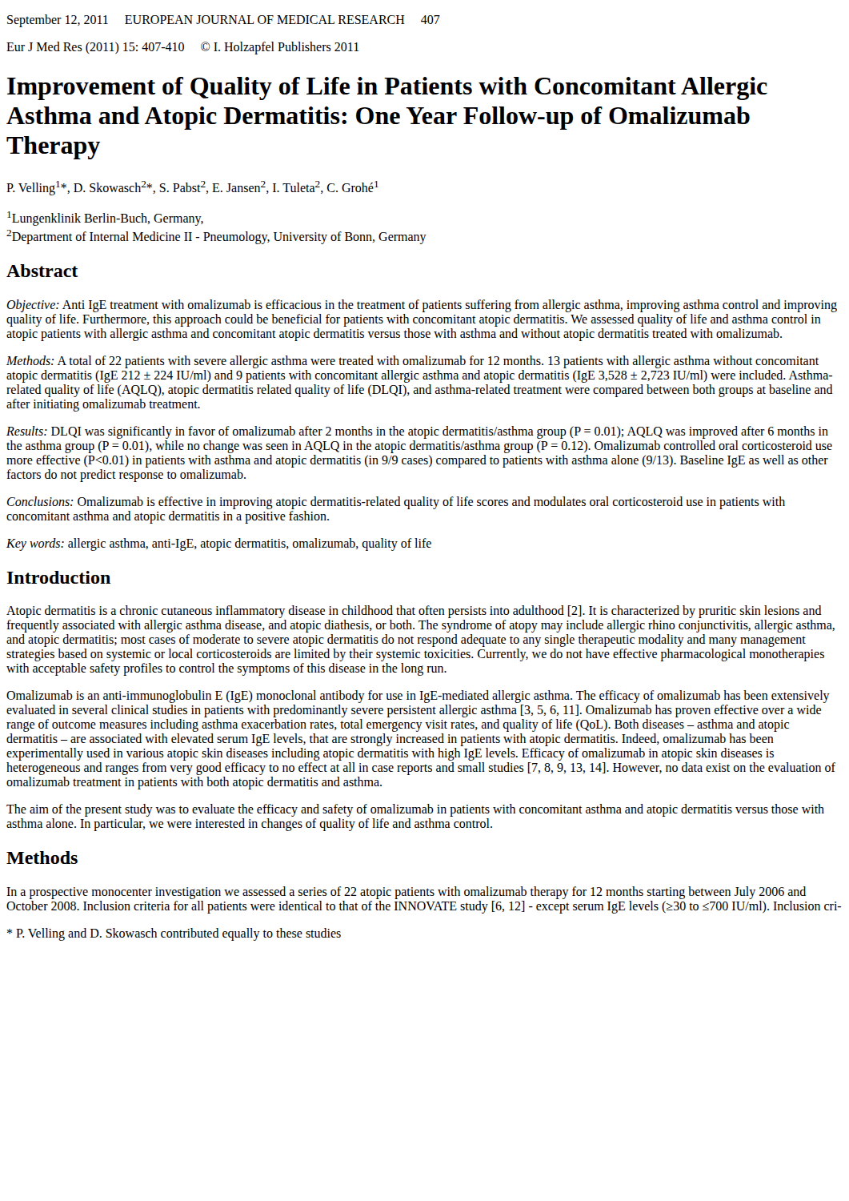September 12, 2011 EUROPEAN JOURNAL OF MEDICAL RESEARCH 407
Eur J Med Res (2011) 15: 407-410 © I. Holzapfel Publishers 2011
Improvement of Quality of Life in Patients with Concomitant Allergic Asthma and Atopic Dermatitis: One Year Follow-up of Omalizumab Therapy
P. Velling1*, D. Skowasch2*, S. Pabst2, E. Jansen2, I. Tuleta2, C. Grohé1
1Lungenklinik Berlin-Buch, Germany,
2Department of Internal Medicine II - Pneumology, University of Bonn, Germany
Abstract
Objective: Anti IgE treatment with omalizumab is efficacious in the treatment of patients suffering from allergic asthma, improving asthma control and improving quality of life. Furthermore, this approach could be beneficial for patients with concomitant atopic dermatitis. We assessed quality of life and asthma control in atopic patients with allergic asthma and concomitant atopic dermatitis versus those with asthma and without atopic dermatitis treated with omalizumab.
Methods: A total of 22 patients with severe allergic asthma were treated with omalizumab for 12 months. 13 patients with allergic asthma without concomitant atopic dermatitis (IgE 212 ± 224 IU/ml) and 9 patients with concomitant allergic asthma and atopic dermatitis (IgE 3,528 ± 2,723 IU/ml) were included. Asthma-related quality of life (AQLQ), atopic dermatitis related quality of life (DLQI), and asthma-related treatment were compared between both groups at baseline and after initiating omalizumab treatment.
Results: DLQI was significantly in favor of omalizumab after 2 months in the atopic dermatitis/asthma group (P = 0.01); AQLQ was improved after 6 months in the asthma group (P = 0.01), while no change was seen in AQLQ in the atopic dermatitis/asthma group (P = 0.12). Omalizumab controlled oral corticosteroid use more effective (P<0.01) in patients with asthma and atopic dermatitis (in 9/9 cases) compared to patients with asthma alone (9/13). Baseline IgE as well as other factors do not predict response to omalizumab.
Conclusions: Omalizumab is effective in improving atopic dermatitis-related quality of life scores and modulates oral corticosteroid use in patients with concomitant asthma and atopic dermatitis in a positive fashion.
Key words: allergic asthma, anti-IgE, atopic dermatitis, omalizumab, quality of life
Introduction
Atopic dermatitis is a chronic cutaneous inflammatory disease in childhood that often persists into adulthood [2]. It is characterized by pruritic skin lesions and frequently associated with allergic asthma disease, and atopic diathesis, or both. The syndrome of atopy may include allergic rhino conjunctivitis, allergic asthma, and atopic dermatitis; most cases of moderate to severe atopic dermatitis do not respond adequate to any single therapeutic modality and many management strategies based on systemic or local corticosteroids are limited by their systemic toxicities. Currently, we do not have effective pharmacological monotherapies with acceptable safety profiles to control the symptoms of this disease in the long run.
Omalizumab is an anti-immunoglobulin E (IgE) monoclonal antibody for use in IgE-mediated allergic asthma. The efficacy of omalizumab has been extensively evaluated in several clinical studies in patients with predominantly severe persistent allergic asthma [3, 5, 6, 11]. Omalizumab has proven effective over a wide range of outcome measures including asthma exacerbation rates, total emergency visit rates, and quality of life (QoL). Both diseases – asthma and atopic dermatitis – are associated with elevated serum IgE levels, that are strongly increased in patients with atopic dermatitis. Indeed, omalizumab has been experimentally used in various atopic skin diseases including atopic dermatitis with high IgE levels. Efficacy of omalizumab in atopic skin diseases is heterogeneous and ranges from very good efficacy to no effect at all in case reports and small studies [7, 8, 9, 13, 14]. However, no data exist on the evaluation of omalizumab treatment in patients with both atopic dermatitis and asthma.
The aim of the present study was to evaluate the efficacy and safety of omalizumab in patients with concomitant asthma and atopic dermatitis versus those with asthma alone. In particular, we were interested in changes of quality of life and asthma control.
Methods
In a prospective monocenter investigation we assessed a series of 22 atopic patients with omalizumab therapy for 12 months starting between July 2006 and October 2008. Inclusion criteria for all patients were identical to that of the INNOVATE study [6, 12] - except serum IgE levels (≥30 to ≤700 IU/ml). Inclusion cri-
* P. Velling and D. Skowasch contributed equally to these studies